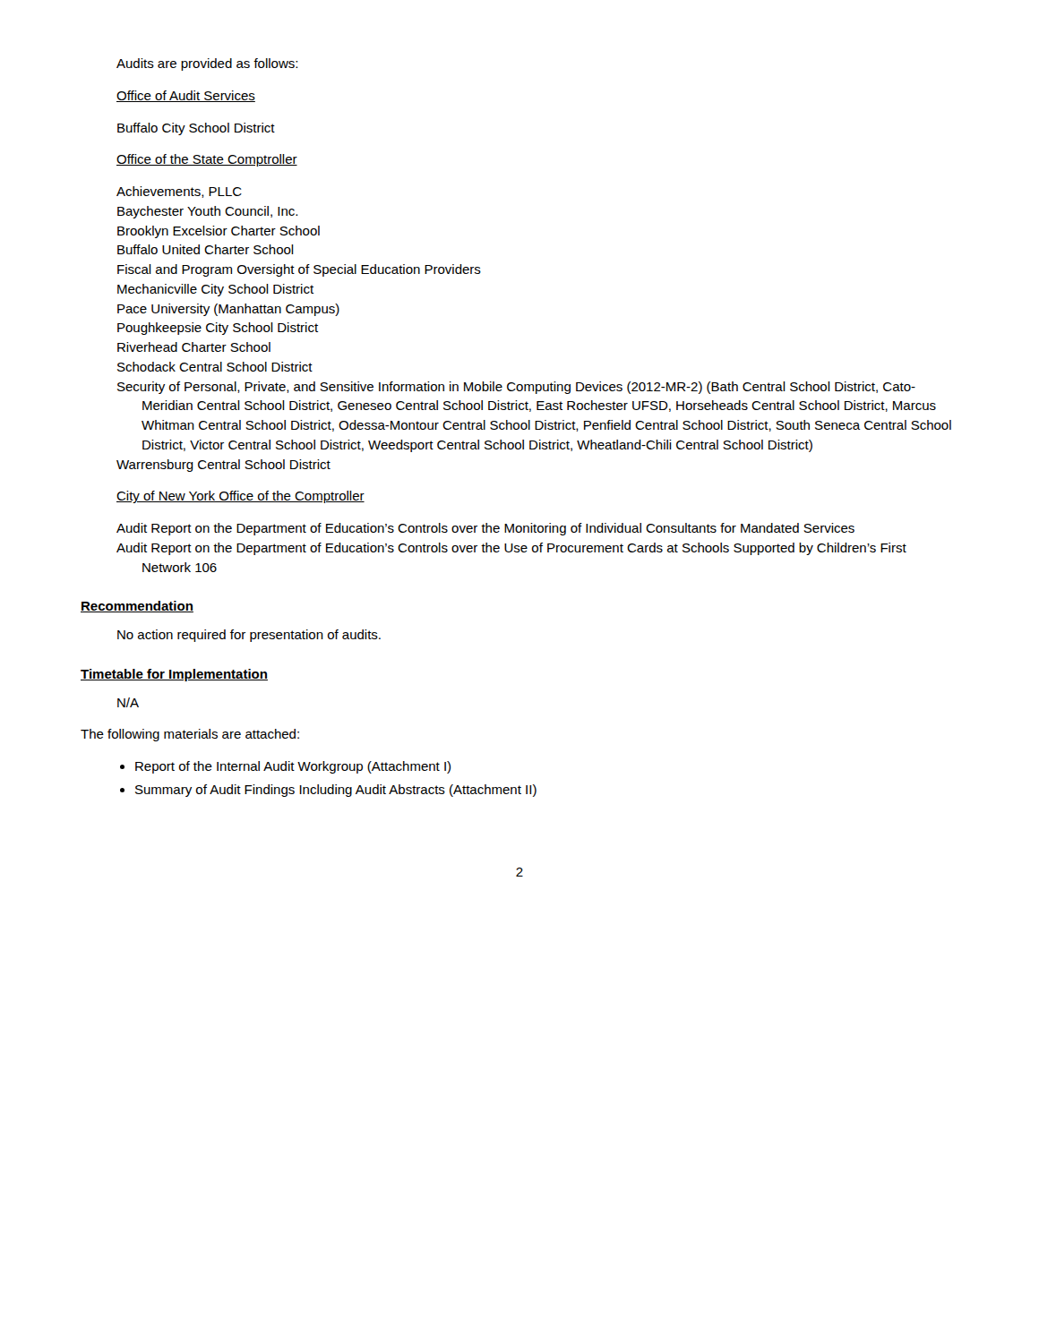Audits are provided as follows:
Office of Audit Services
Buffalo City School District
Office of the State Comptroller
Achievements, PLLC
Baychester Youth Council, Inc.
Brooklyn Excelsior Charter School
Buffalo United Charter School
Fiscal and Program Oversight of Special Education Providers
Mechanicville City School District
Pace University (Manhattan Campus)
Poughkeepsie City School District
Riverhead Charter School
Schodack Central School District
Security of Personal, Private, and Sensitive Information in Mobile Computing Devices (2012-MR-2) (Bath Central School District, Cato-Meridian Central School District, Geneseo Central School District, East Rochester UFSD, Horseheads Central School District, Marcus Whitman Central School District, Odessa-Montour Central School District, Penfield Central School District, South Seneca Central School District, Victor Central School District, Weedsport Central School District, Wheatland-Chili Central School District)
Warrensburg Central School District
City of New York Office of the Comptroller
Audit Report on the Department of Education’s Controls over the Monitoring of Individual Consultants for Mandated Services
Audit Report on the Department of Education’s Controls over the Use of Procurement Cards at Schools Supported by Children’s First Network 106
Recommendation
No action required for presentation of audits.
Timetable for Implementation
N/A
The following materials are attached:
Report of the Internal Audit Workgroup (Attachment I)
Summary of Audit Findings Including Audit Abstracts (Attachment II)
2